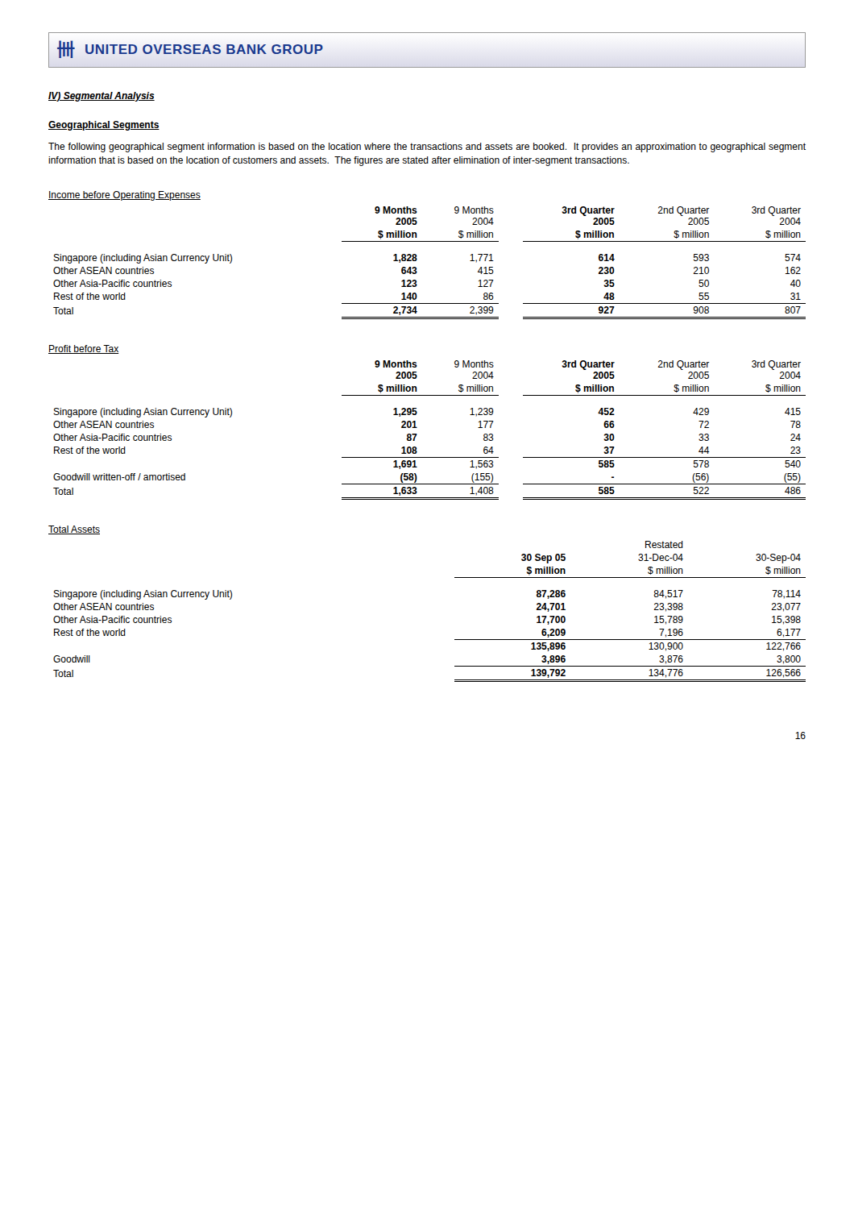卌 UNITED OVERSEAS BANK GROUP
IV) Segmental Analysis
Geographical Segments
The following geographical segment information is based on the location where the transactions and assets are booked. It provides an approximation to geographical segment information that is based on the location of customers and assets. The figures are stated after elimination of inter-segment transactions.
Income before Operating Expenses
| | 9 Months 2005 | 9 Months 2004 | | 3rd Quarter 2005 | 2nd Quarter 2005 | 3rd Quarter 2004 |
| | $ million | $ million | | $ million | $ million | $ million |
| Singapore (including Asian Currency Unit) | 1,828 | 1,771 | | 614 | 593 | 574 |
| Other ASEAN countries | 643 | 415 | | 230 | 210 | 162 |
| Other Asia-Pacific countries | 123 | 127 | | 35 | 50 | 40 |
| Rest of the world | 140 | 86 | | 48 | 55 | 31 |
| Total | 2,734 | 2,399 | | 927 | 908 | 807 |
Profit before Tax
| | 9 Months 2005 | 9 Months 2004 | | 3rd Quarter 2005 | 2nd Quarter 2005 | 3rd Quarter 2004 |
| | $ million | $ million | | $ million | $ million | $ million |
| Singapore (including Asian Currency Unit) | 1,295 | 1,239 | | 452 | 429 | 415 |
| Other ASEAN countries | 201 | 177 | | 66 | 72 | 78 |
| Other Asia-Pacific countries | 87 | 83 | | 30 | 33 | 24 |
| Rest of the world | 108 | 64 | | 37 | 44 | 23 |
| | 1,691 | 1,563 | | 585 | 578 | 540 |
| Goodwill written-off / amortised | (58) | (155) | | - | (56) | (55) |
| Total | 1,633 | 1,408 | | 585 | 522 | 486 |
Total Assets
| | | Restated | |
| | 30 Sep 05 | 31-Dec-04 | 30-Sep-04 |
| | $ million | $ million | $ million |
| Singapore (including Asian Currency Unit) | 87,286 | 84,517 | 78,114 |
| Other ASEAN countries | 24,701 | 23,398 | 23,077 |
| Other Asia-Pacific countries | 17,700 | 15,789 | 15,398 |
| Rest of the world | 6,209 | 7,196 | 6,177 |
| | 135,896 | 130,900 | 122,766 |
| Goodwill | 3,896 | 3,876 | 3,800 |
| Total | 139,792 | 134,776 | 126,566 |
16